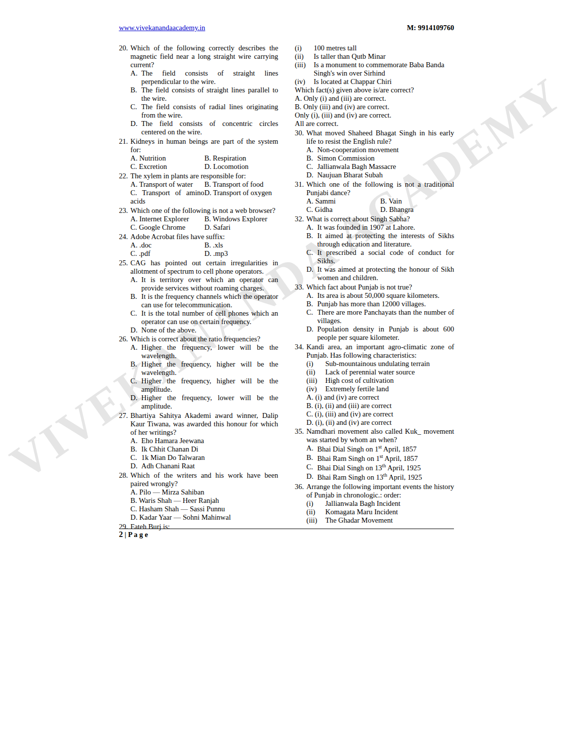VIVEKANANDA ACADEMY
www.vivekanandaacademy.in
M: 9914109760
20. Which of the following correctly describes the magnetic field near a long straight wire carrying current?
A. The field consists of straight lines perpendicular to the wire.
B. The field consists of straight lines parallel to the wire.
C. The field consists of radial lines originating from the wire.
D. The field consists of concentric circles centered on the wire.
21. Kidneys in human beings are part of the system for:
A. Nutrition B. Respiration
C. Excretion D. Locomotion
22. The xylem in plants are responsible for:
A. Transport of water B. Transport of food
C. Transport of amino acids D. Transport of oxygen
23. Which one of the following is not a web browser?
A. Internet Explorer B. Windows Explorer
C. Google Chrome D. Safari
24. Adobe Acrobat files have suffix:
A. .doc B. .xls
C. .pdf D. .mp3
25. CAG has pointed out certain irregularities in allotment of spectrum to cell phone operators.
A. It is territory over which an operator can provide services without roaming charges.
B. It is the frequency channels which the operator can use for telecommunication.
C. It is the total number of cell phones which an operator can use on certain frequency.
D. None of the above.
26. Which is correct about the ratio frequencies?
A. Higher the frequency, lower will be the wavelength.
B. Higher the frequency, higher will be the wavelength.
C. Higher the frequency, higher will be the amplitude.
D. Higher the frequency, lower will be the amplitude.
27. Bhartiya Sahitya Akademi award winner, Dalip Kaur Tiwana, was awarded this honour for which of her writings?
A. Eho Hamara Jeewana
B. Ik Chhit Chanan Di
C. 1k Mian Do Talwaran
D. Adh Chanani Raat
28. Which of the writers and his work have been paired wrongly?
A. Pilo — Mirza Sahiban
B. Waris Shah — Heer Ranjah
C. Hasham Shah — Sassi Punnu
D. Kadar Yaar — Sohni Mahinwal
29. Fateh Burj is:
(i) 100 metres tall
(ii) Is taller than Qutb Minar
(iii) Is a monument to commemorate Baba Banda Singh's win over Sirhind
(iv) Is located at Chappar Chiri
Which fact(s) given above is/are correct?
A. Only (i) and (iii) are correct.
B. Only (iii) and (iv) are correct.
Only (i), (iii) and (iv) are correct.
All are correct.
30. What moved Shaheed Bhagat Singh in his early life to resist the English rule?
A. Non-cooperation movement
B. Simon Commission
C. Jallianwala Bagh Massacre
D. Naujuan Bharat Subah
31. Which one of the following is not a traditional Punjabi dance?
A. Sammi B. Vain
C. Gidha D. Bhangra
32. What is correct about Singh Sabha?
A. It was founded in 1907 at Lahore.
B. It aimed at protecting the interests of Sikhs through education and literature.
C. It prescribed a social code of conduct for Sikhs.
D. It was aimed at protecting the honour of Sikh women and children.
33. Which fact about Punjab is not true?
A. Its area is about 50,000 square kilometers.
B. Punjab has more than 12000 villages.
C. There are more Panchayats than the number of villages.
D. Population density in Punjab is about 600 people per square kilometer.
34. Kandi area, an important agro-climatic zone of Punjab. Has following characteristics:
(i) Sub-mountainous undulating terrain
(ii) Lack of perennial water source
(iii) High cost of cultivation
(iv) Extremely fertile land
A. (i) and (iv) are correct
B. (i), (ii) and (iii) are correct
C. (i), (iii) and (iv) are correct
D. (i), (ii) and (iv) are correct
35. Namdhari movement also called Kuk_ movement was started by whom an when?
A. Bhai Dial Singh on 1st April, 1857
B. Bhai Ram Singh on 1st April, 1857
C. Bhai Dial Singh on 13th April, 1925
D. Bhai Ram Singh on 13th April, 1925
36. Arrange the following important events the history of Punjab in chronologic.: order:
(i) Jallianwala Bagh Incident
(ii) Komagata Maru Incident
(iii) The Ghadar Movement
2 | P a g e